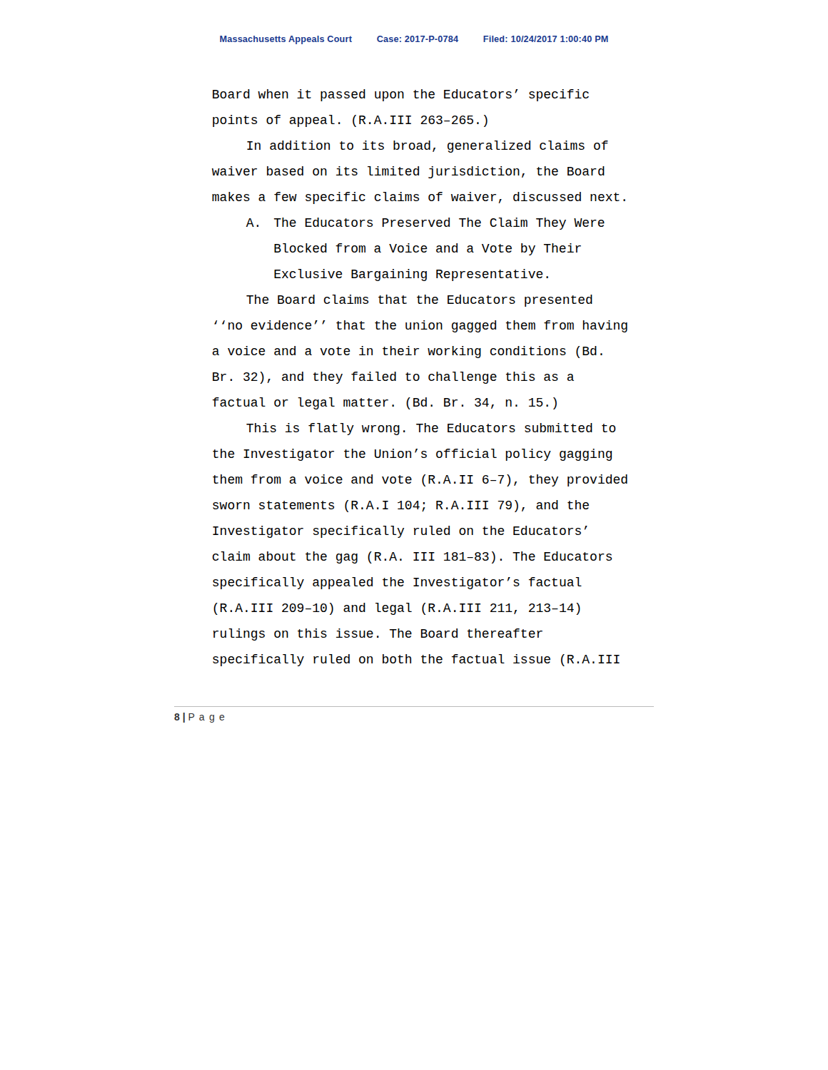Massachusetts Appeals Court Case: 2017-P-0784 Filed: 10/24/2017 1:00:40 PM
Board when it passed upon the Educators’ specific points of appeal. (R.A.III 263–265.)
In addition to its broad, generalized claims of waiver based on its limited jurisdiction, the Board makes a few specific claims of waiver, discussed next.
A.
The Educators Preserved The Claim They Were Blocked from a Voice and a Vote by Their Exclusive Bargaining Representative.
The Board claims that the Educators presented
‘‘no evidence’’ that the union gagged them from having a voice and a vote in their working conditions (Bd. Br. 32), and they failed to challenge this as a factual or legal matter. (Bd. Br. 34, n. 15.)
This is flatly wrong. The Educators submitted to the Investigator the Union’s official policy gagging them from a voice and vote (R.A.II 6–7), they provided sworn statements (R.A.I 104; R.A.III 79), and the Investigator specifically ruled on the Educators’ claim about the gag (R.A. III 181–83). The Educators specifically appealed the Investigator’s factual (R.A.III 209–10) and legal (R.A.III 211, 213–14) rulings on this issue. The Board thereafter specifically ruled on both the factual issue (R.A.III
8 | P a g e